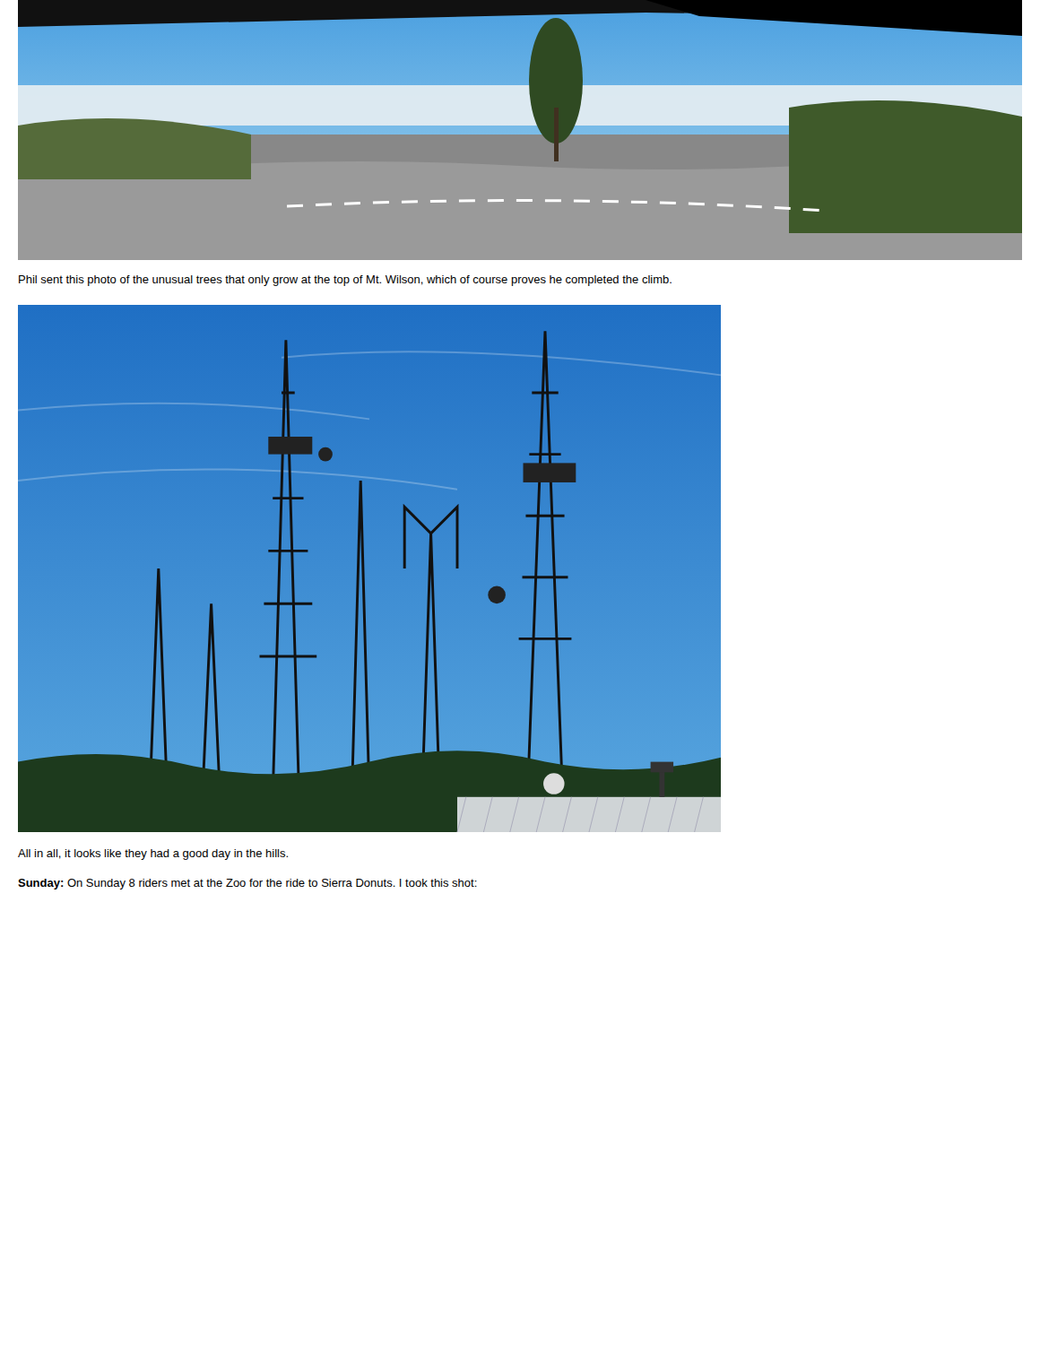Phil sent this photo of the unusual trees that only grow at the top of Mt. Wilson, which of course proves he completed the climb.
All in all, it looks like they had a good day in the hills.
Sunday: On Sunday 8 riders met at the Zoo for the ride to Sierra Donuts. I took this shot: